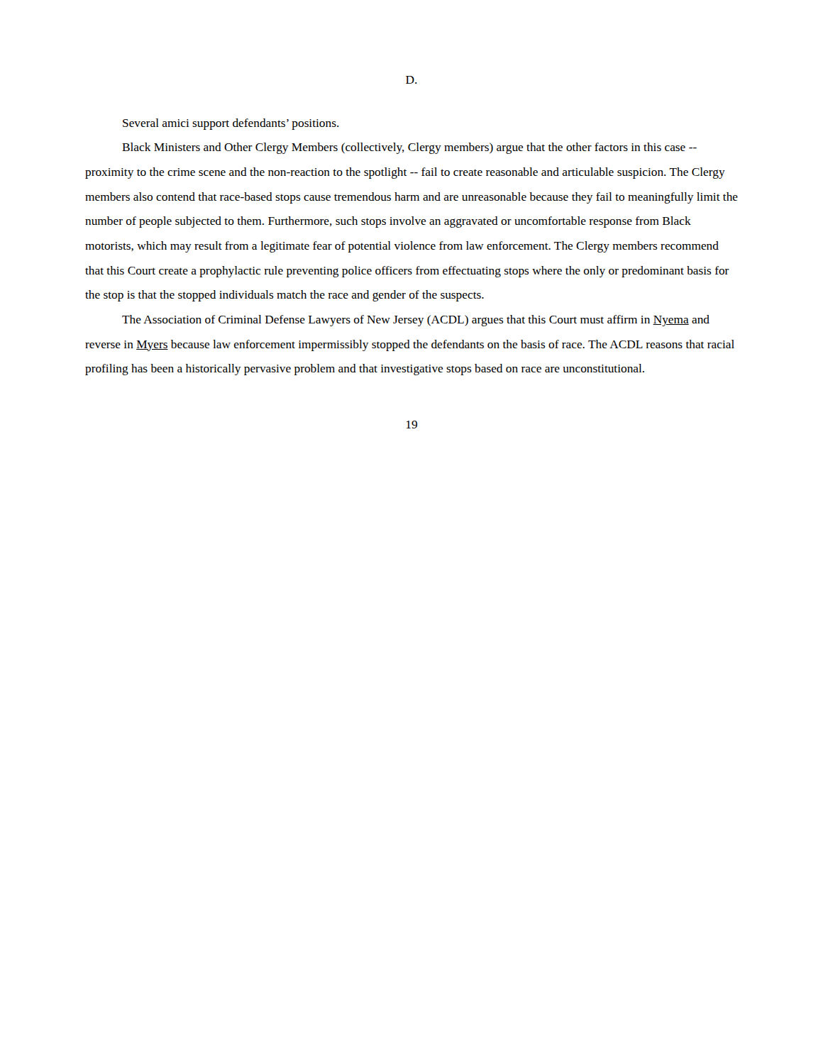D.
Several amici support defendants’ positions.
Black Ministers and Other Clergy Members (collectively, Clergy members) argue that the other factors in this case -- proximity to the crime scene and the non-reaction to the spotlight -- fail to create reasonable and articulable suspicion. The Clergy members also contend that race-based stops cause tremendous harm and are unreasonable because they fail to meaningfully limit the number of people subjected to them. Furthermore, such stops involve an aggravated or uncomfortable response from Black motorists, which may result from a legitimate fear of potential violence from law enforcement. The Clergy members recommend that this Court create a prophylactic rule preventing police officers from effectuating stops where the only or predominant basis for the stop is that the stopped individuals match the race and gender of the suspects.
The Association of Criminal Defense Lawyers of New Jersey (ACDL) argues that this Court must affirm in Nyema and reverse in Myers because law enforcement impermissibly stopped the defendants on the basis of race. The ACDL reasons that racial profiling has been a historically pervasive problem and that investigative stops based on race are unconstitutional.
19